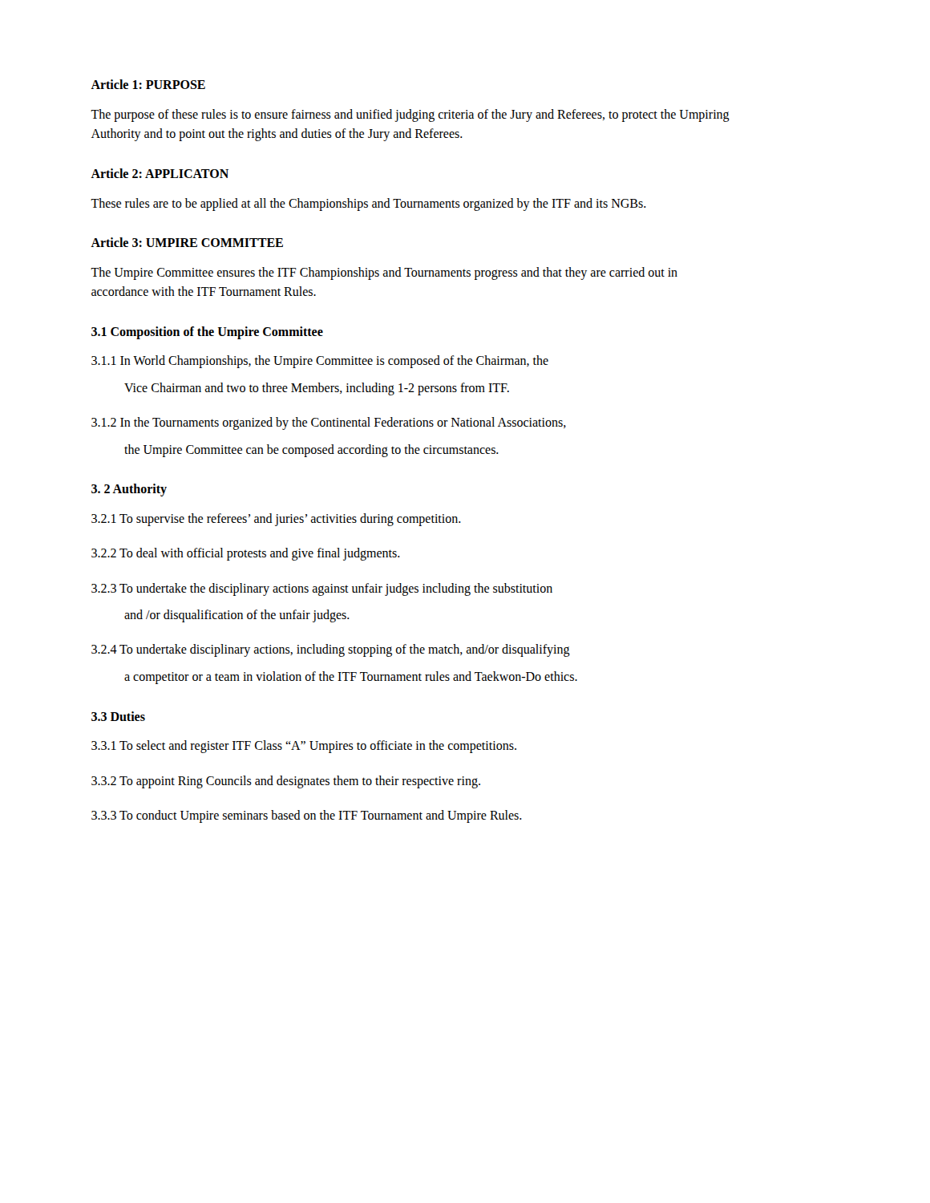Article 1: PURPOSE
The purpose of these rules is to ensure fairness and unified judging criteria of the Jury and Referees, to protect the Umpiring Authority and to point out the rights and duties of the Jury and Referees.
Article 2: APPLICATON
These rules are to be applied at all the Championships and Tournaments organized by the ITF and its NGBs.
Article 3: UMPIRE COMMITTEE
The Umpire Committee ensures the ITF Championships and Tournaments progress and that they are carried out in accordance with the ITF Tournament Rules.
3.1 Composition of the Umpire Committee
3.1.1 In World Championships, the Umpire Committee is composed of the Chairman, the
Vice Chairman and two to three Members, including 1-2 persons from ITF.
3.1.2 In the Tournaments organized by the Continental Federations or National Associations,
the Umpire Committee can be composed according to the circumstances.
3. 2 Authority
3.2.1 To supervise the referees’ and juries’ activities during competition.
3.2.2 To deal with official protests and give final judgments.
3.2.3 To undertake the disciplinary actions against unfair judges including the substitution
and /or disqualification of the unfair judges.
3.2.4 To undertake disciplinary actions, including stopping of the match, and/or disqualifying
a competitor or a team in violation of the ITF Tournament rules and Taekwon-Do ethics.
3.3 Duties
3.3.1 To select and register ITF Class “A” Umpires to officiate in the competitions.
3.3.2 To appoint Ring Councils and designates them to their respective ring.
3.3.3 To conduct Umpire seminars based on the ITF Tournament and Umpire Rules.